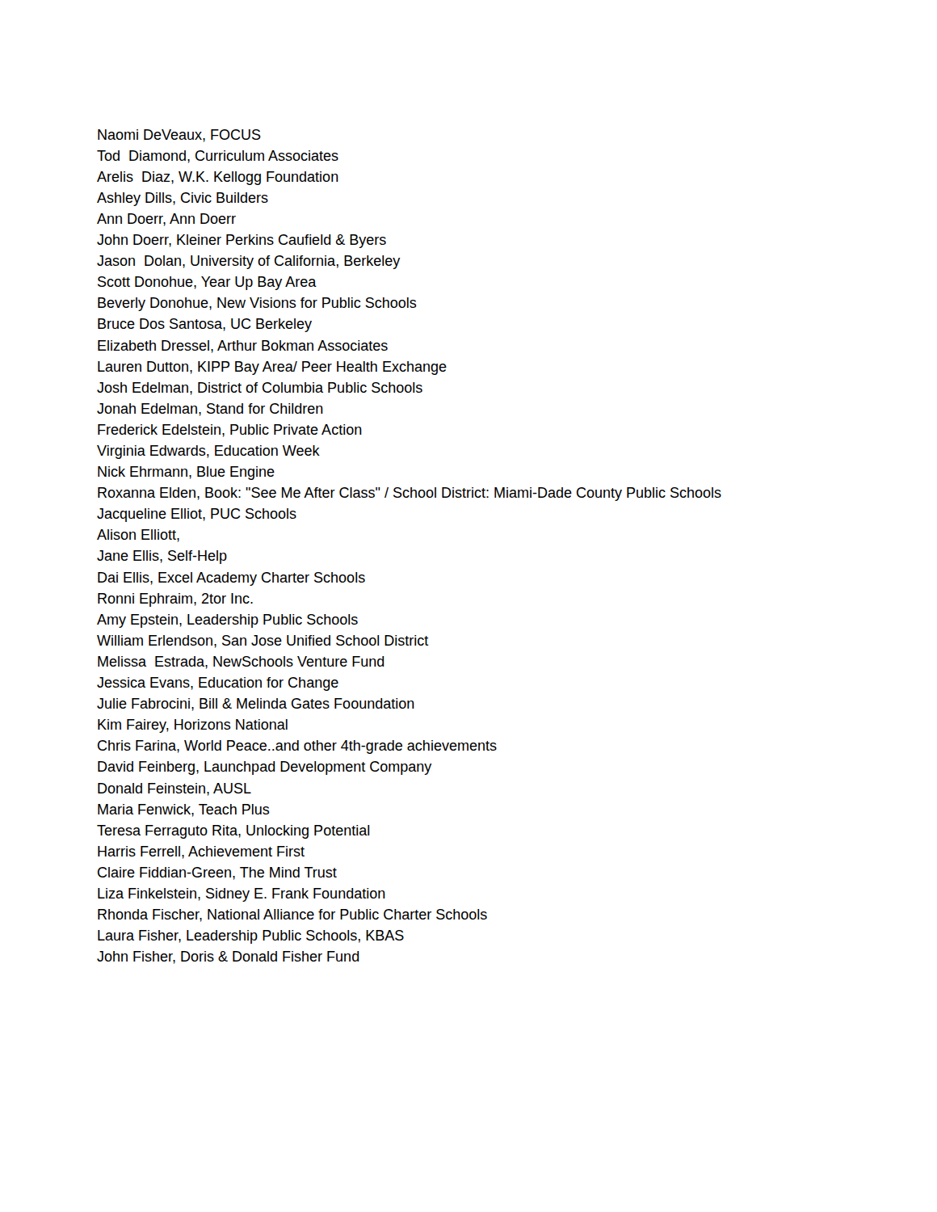Naomi DeVeaux, FOCUS
Tod Diamond, Curriculum Associates
Arelis Diaz, W.K. Kellogg Foundation
Ashley Dills, Civic Builders
Ann Doerr, Ann Doerr
John Doerr, Kleiner Perkins Caufield & Byers
Jason Dolan, University of California, Berkeley
Scott Donohue, Year Up Bay Area
Beverly Donohue, New Visions for Public Schools
Bruce Dos Santosa, UC Berkeley
Elizabeth Dressel, Arthur Bokman Associates
Lauren Dutton, KIPP Bay Area/ Peer Health Exchange
Josh Edelman, District of Columbia Public Schools
Jonah Edelman, Stand for Children
Frederick Edelstein, Public Private Action
Virginia Edwards, Education Week
Nick Ehrmann, Blue Engine
Roxanna Elden, Book: "See Me After Class" / School District: Miami-Dade County Public Schools
Jacqueline Elliot, PUC Schools
Alison Elliott,
Jane Ellis, Self-Help
Dai Ellis, Excel Academy Charter Schools
Ronni Ephraim, 2tor Inc.
Amy Epstein, Leadership Public Schools
William Erlendson, San Jose Unified School District
Melissa Estrada, NewSchools Venture Fund
Jessica Evans, Education for Change
Julie Fabrocini, Bill & Melinda Gates Fooundation
Kim Fairey, Horizons National
Chris Farina, World Peace..and other 4th-grade achievements
David Feinberg, Launchpad Development Company
Donald Feinstein, AUSL
Maria Fenwick, Teach Plus
Teresa Ferraguto Rita, Unlocking Potential
Harris Ferrell, Achievement First
Claire Fiddian-Green, The Mind Trust
Liza Finkelstein, Sidney E. Frank Foundation
Rhonda Fischer, National Alliance for Public Charter Schools
Laura Fisher, Leadership Public Schools, KBAS
John Fisher, Doris & Donald Fisher Fund